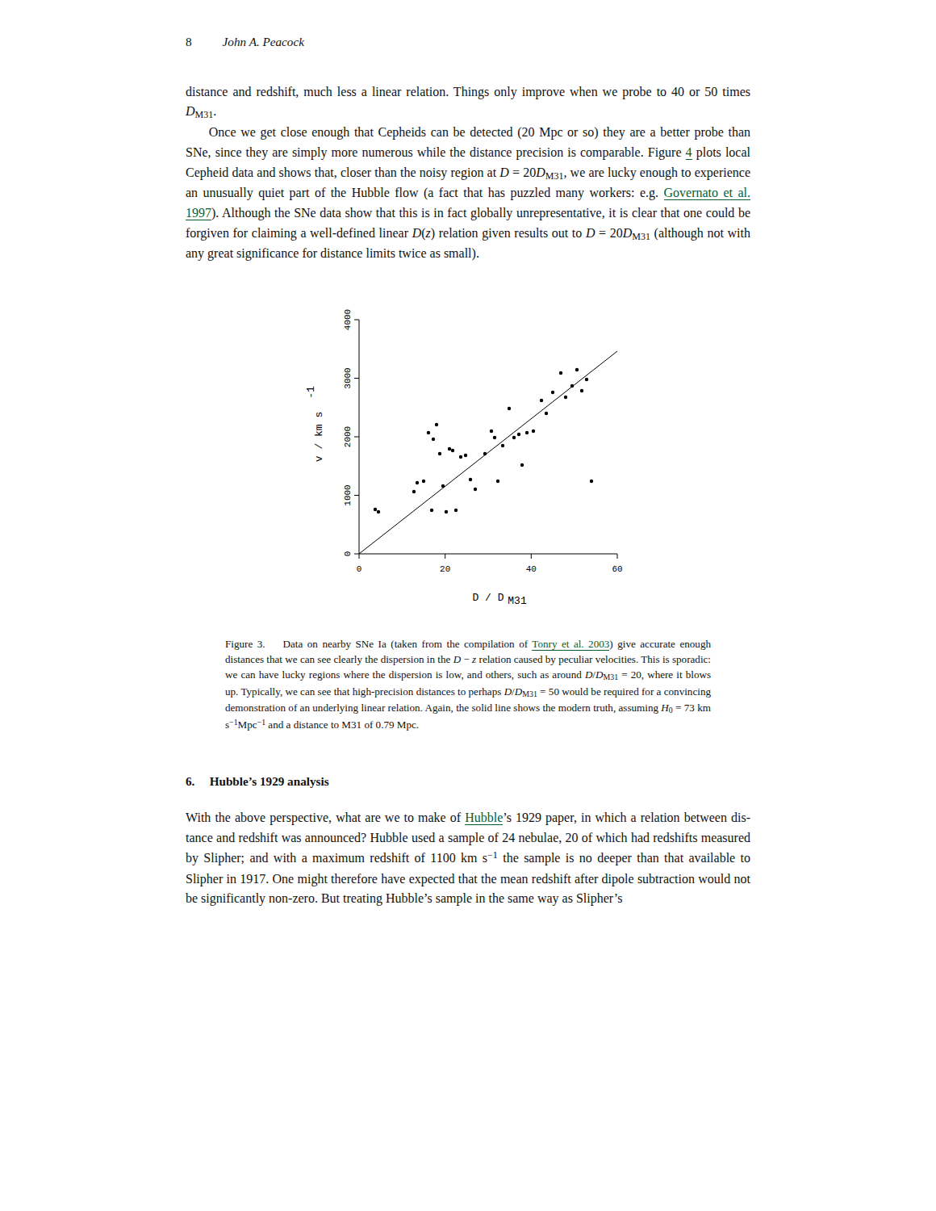8 John A. Peacock
distance and redshift, much less a linear relation. Things only improve when we probe to 40 or 50 times DM31.
Once we get close enough that Cepheids can be detected (20 Mpc or so) they are a better probe than SNe, since they are simply more numerous while the distance precision is comparable. Figure 4 plots local Cepheid data and shows that, closer than the noisy region at D = 20DM31, we are lucky enough to experience an unusually quiet part of the Hubble flow (a fact that has puzzled many workers: e.g. Governato et al. 1997). Although the SNe data show that this is in fact globally unrepresentative, it is clear that one could be forgiven for claiming a well-defined linear D(z) relation given results out to D = 20DM31 (although not with any great significance for distance limits twice as small).
0 1000 2000 3000 4000 0 20 40 60 v / km s -1 D / D M31
Figure 3. Data on nearby SNe Ia (taken from the compilation of Tonry et al. 2003) give accurate enough distances that we can see clearly the dispersion in the D − z relation caused by peculiar velocities. This is sporadic: we can have lucky regions where the dispersion is low, and others, such as around D/DM31 = 20, where it blows up. Typically, we can see that high-precision distances to perhaps D/DM31 = 50 would be required for a convincing demonstration of an underlying linear relation. Again, the solid line shows the modern truth, assuming H0 = 73 km s−1 Mpc−1 and a distance to M31 of 0.79 Mpc.
6. Hubble’s 1929 analysis
With the above perspective, what are we to make of Hubble’s 1929 paper, in which a relation between distance and redshift was announced? Hubble used a sample of 24 nebulae, 20 of which had redshifts measured by Slipher; and with a maximum redshift of 1100 km s−1 the sample is no deeper than that available to Slipher in 1917. One might therefore have expected that the mean redshift after dipole subtraction would not be significantly non-zero. But treating Hubble’s sample in the same way as Slipher’s